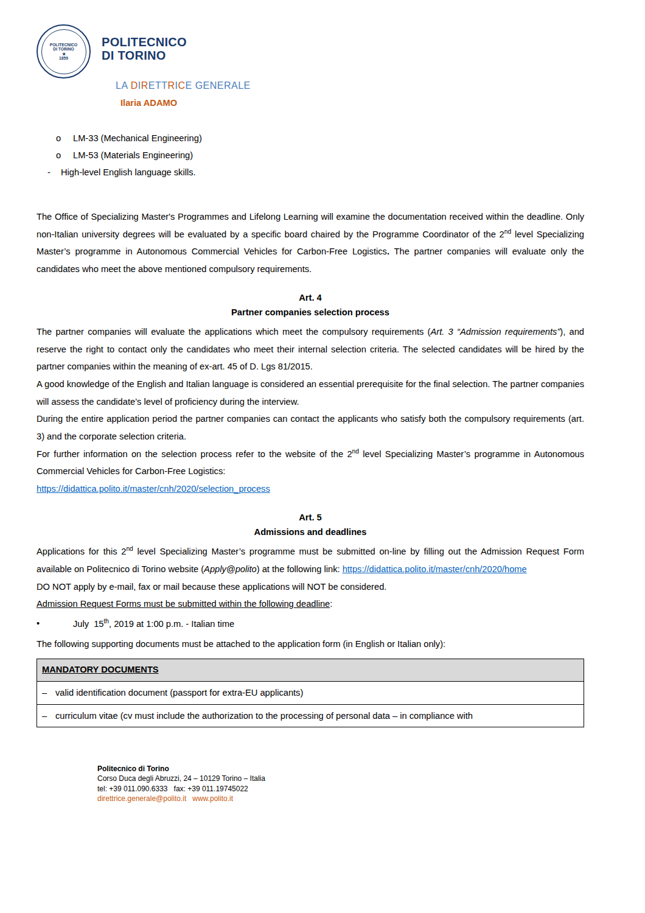POLITECNICO
DI TORINO
★
1859
POLITECNICO
DI TORINO
LA DIRETTRICE GENERALE
Ilaria ADAMO
LM-33 (Mechanical Engineering)
LM-53 (Materials Engineering)
High-level English language skills.
The Office of Specializing Master's Programmes and Lifelong Learning will examine the documentation received within the deadline. Only non-Italian university degrees will be evaluated by a specific board chaired by the Programme Coordinator of the 2nd level Specializing Master’s programme in Autonomous Commercial Vehicles for Carbon-Free Logistics. The partner companies will evaluate only the candidates who meet the above mentioned compulsory requirements.
Art. 4
Partner companies selection process
The partner companies will evaluate the applications which meet the compulsory requirements (Art. 3 “Admission requirements”), and reserve the right to contact only the candidates who meet their internal selection criteria. The selected candidates will be hired by the partner companies within the meaning of ex-art. 45 of D. Lgs 81/2015.
A good knowledge of the English and Italian language is considered an essential prerequisite for the final selection. The partner companies will assess the candidate’s level of proficiency during the interview.
During the entire application period the partner companies can contact the applicants who satisfy both the compulsory requirements (art. 3) and the corporate selection criteria.
For further information on the selection process refer to the website of the 2nd level Specializing Master’s programme in Autonomous Commercial Vehicles for Carbon-Free Logistics:
https://didattica.polito.it/master/cnh/2020/selection_process
Art. 5
Admissions and deadlines
Applications for this 2nd level Specializing Master’s programme must be submitted on-line by filling out the Admission Request Form available on Politecnico di Torino website (Apply@polito) at the following link: https://didattica.polito.it/master/cnh/2020/home
DO NOT apply by e-mail, fax or mail because these applications will NOT be considered.
Admission Request Forms must be submitted within the following deadline:
• July 15th, 2019 at 1:00 p.m. - Italian time
The following supporting documents must be attached to the application form (in English or Italian only):
| MANDATORY DOCUMENTS |
| --- |
| – valid identification document (passport for extra-EU applicants) |
| – curriculum vitae (cv must include the authorization to the processing of personal data – in compliance with |
Politecnico di Torino
Corso Duca degli Abruzzi, 24 – 10129 Torino – Italia
tel: +39 011.090.6333 fax: +39 011.19745022
direttrice.generale@polito.it www.polito.it